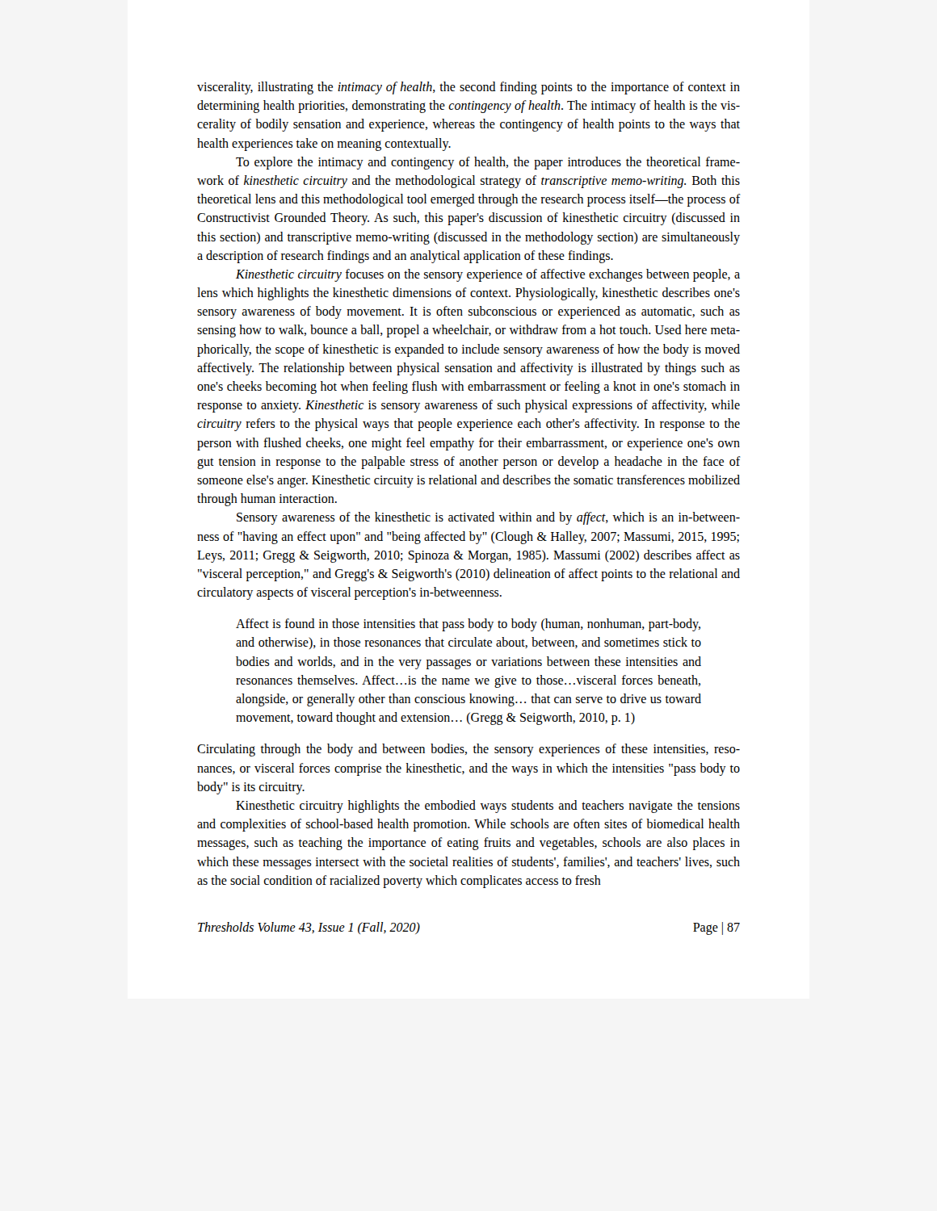viscerality, illustrating the intimacy of health, the second finding points to the importance of context in determining health priorities, demonstrating the contingency of health. The intimacy of health is the viscerality of bodily sensation and experience, whereas the contingency of health points to the ways that health experiences take on meaning contextually.
To explore the intimacy and contingency of health, the paper introduces the theoretical framework of kinesthetic circuitry and the methodological strategy of transcriptive memo-writing. Both this theoretical lens and this methodological tool emerged through the research process itself—the process of Constructivist Grounded Theory. As such, this paper's discussion of kinesthetic circuitry (discussed in this section) and transcriptive memo-writing (discussed in the methodology section) are simultaneously a description of research findings and an analytical application of these findings.
Kinesthetic circuitry focuses on the sensory experience of affective exchanges between people, a lens which highlights the kinesthetic dimensions of context. Physiologically, kinesthetic describes one's sensory awareness of body movement. It is often subconscious or experienced as automatic, such as sensing how to walk, bounce a ball, propel a wheelchair, or withdraw from a hot touch. Used here metaphorically, the scope of kinesthetic is expanded to include sensory awareness of how the body is moved affectively. The relationship between physical sensation and affectivity is illustrated by things such as one's cheeks becoming hot when feeling flush with embarrassment or feeling a knot in one's stomach in response to anxiety. Kinesthetic is sensory awareness of such physical expressions of affectivity, while circuitry refers to the physical ways that people experience each other's affectivity. In response to the person with flushed cheeks, one might feel empathy for their embarrassment, or experience one's own gut tension in response to the palpable stress of another person or develop a headache in the face of someone else's anger. Kinesthetic circuity is relational and describes the somatic transferences mobilized through human interaction.
Sensory awareness of the kinesthetic is activated within and by affect, which is an in-betweenness of "having an effect upon" and "being affected by" (Clough & Halley, 2007; Massumi, 2015, 1995; Leys, 2011; Gregg & Seigworth, 2010; Spinoza & Morgan, 1985). Massumi (2002) describes affect as "visceral perception," and Gregg's & Seigworth's (2010) delineation of affect points to the relational and circulatory aspects of visceral perception's in-betweenness.
Affect is found in those intensities that pass body to body (human, nonhuman, part-body, and otherwise), in those resonances that circulate about, between, and sometimes stick to bodies and worlds, and in the very passages or variations between these intensities and resonances themselves. Affect…is the name we give to those…visceral forces beneath, alongside, or generally other than conscious knowing… that can serve to drive us toward movement, toward thought and extension… (Gregg & Seigworth, 2010, p. 1)
Circulating through the body and between bodies, the sensory experiences of these intensities, resonances, or visceral forces comprise the kinesthetic, and the ways in which the intensities "pass body to body" is its circuitry.
Kinesthetic circuitry highlights the embodied ways students and teachers navigate the tensions and complexities of school-based health promotion. While schools are often sites of biomedical health messages, such as teaching the importance of eating fruits and vegetables, schools are also places in which these messages intersect with the societal realities of students', families', and teachers' lives, such as the social condition of racialized poverty which complicates access to fresh
Thresholds Volume 43, Issue 1 (Fall, 2020) Page | 87